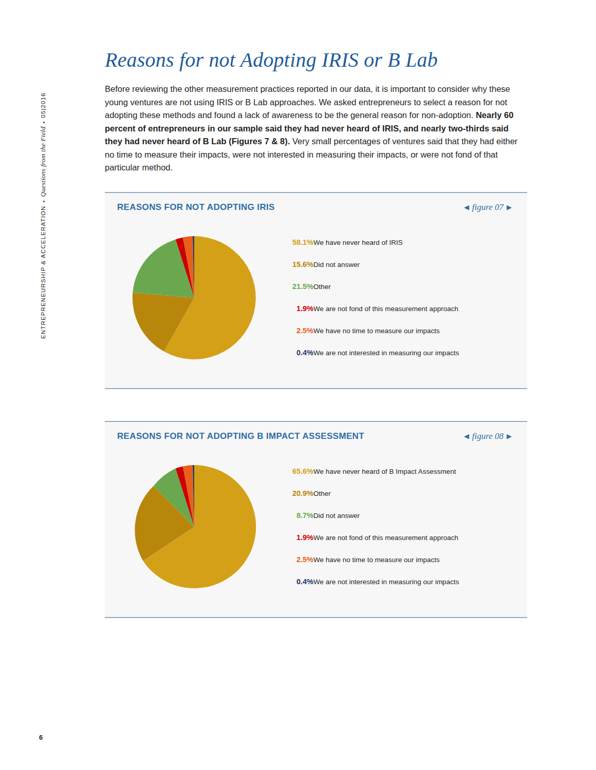ENTREPRENEURSHIP & ACCELERATION•Questions from the Field•05|2016
Reasons for not Adopting IRIS or B Lab
Before reviewing the other measurement practices reported in our data, it is important to consider why these young ventures are not using IRIS or B Lab approaches. We asked entrepreneurs to select a reason for not adopting these methods and found a lack of awareness to be the general reason for non-adoption. Nearly 60 percent of entrepreneurs in our sample said they had never heard of IRIS, and nearly two-thirds said they had never heard of B Lab (Figures 7 & 8). Very small percentages of ventures said that they had either no time to measure their impacts, were not interested in measuring their impacts, or were not fond of that particular method.
Reasons for not Adopting IRIS
◀figure 07▶
| 58.1% | We have never heard of IRIS |
| 15.6% | Did not answer |
| 21.5% | Other |
| 1.9% | We are not fond of this measurement approach |
| 2.5% | We have no time to measure our impacts |
| 0.4% | We are not interested in measuring our impacts |
Reasons for not Adopting B Impact Assessment
◀figure 08▶
| 65.6% | We have never heard of B Impact Assessment |
| 20.9% | Other |
| 8.7% | Did not answer |
| 1.9% | We are not fond of this measurement approach |
| 2.5% | We have no time to measure our impacts |
| 0.4% | We are not interested in measuring our impacts |
6